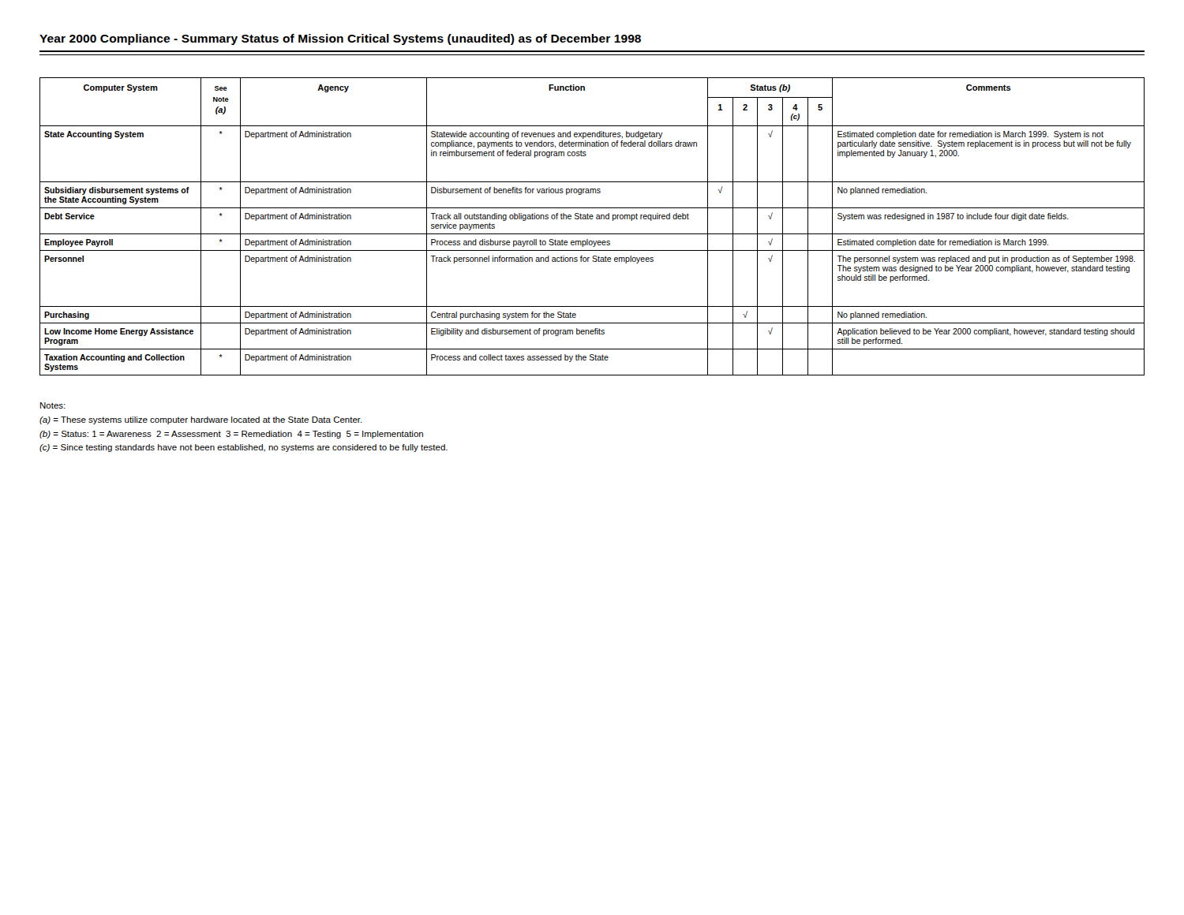Year 2000 Compliance - Summary Status of Mission Critical Systems (unaudited) as of December 1998
| Computer System | See Note (a) | Agency | Function | Status (b) | Comments |
| --- | --- | --- | --- | --- | --- |
| 1 | 2 | 3 | 4 (c) | 5 |
| State Accounting System | * | Department of Administration | Statewide accounting of revenues and expenditures, budgetary compliance, payments to vendors, determination of federal dollars drawn in reimbursement of federal program costs | | | √ | | | Estimated completion date for remediation is March 1999. System is not particularly date sensitive. System replacement is in process but will not be fully implemented by January 1, 2000. |
| Subsidiary disbursement systems of the State Accounting System | * | Department of Administration | Disbursement of benefits for various programs | √ | | | | | No planned remediation. |
| Debt Service | * | Department of Administration | Track all outstanding obligations of the State and prompt required debt service payments | | | √ | | | System was redesigned in 1987 to include four digit date fields. |
| Employee Payroll | * | Department of Administration | Process and disburse payroll to State employees | | | √ | | | Estimated completion date for remediation is March 1999. |
| Personnel | | Department of Administration | Track personnel information and actions for State employees | | | √ | | | The personnel system was replaced and put in production as of September 1998. The system was designed to be Year 2000 compliant, however, standard testing should still be performed. |
| Purchasing | | Department of Administration | Central purchasing system for the State | | √ | | | | No planned remediation. |
| Low Income Home Energy Assistance Program | | Department of Administration | Eligibility and disbursement of program benefits | | | √ | | | Application believed to be Year 2000 compliant, however, standard testing should still be performed. |
| Taxation Accounting and Collection Systems | * | Department of Administration | Process and collect taxes assessed by the State | | | | | | |
Notes:
(a) = These systems utilize computer hardware located at the State Data Center.
(b) = Status: 1 = Awareness 2 = Assessment 3 = Remediation 4 = Testing 5 = Implementation
(c) = Since testing standards have not been established, no systems are considered to be fully tested.